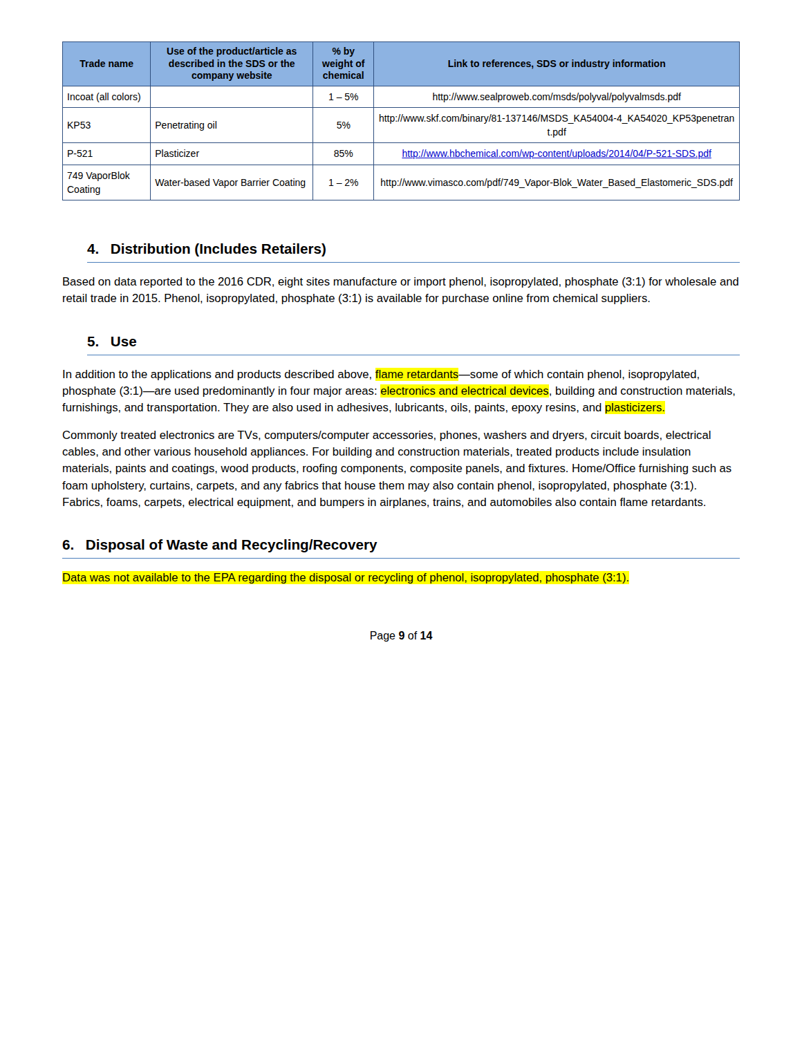| Trade name | Use of the product/article as described in the SDS or the company website | % by weight of chemical | Link to references, SDS or industry information |
| --- | --- | --- | --- |
| Incoat (all colors) | | 1 – 5% | http://www.sealproweb.com/msds/polyval/polyvalmsds.pdf |
| KP53 | Penetrating oil | 5% | http://www.skf.com/binary/81-137146/MSDS_KA54004-4_KA54020_KP53penetrant.pdf |
| P-521 | Plasticizer | 85% | http://www.hbchemical.com/wp-content/uploads/2014/04/P-521-SDS.pdf |
| 749 VaporBlok Coating | Water-based Vapor Barrier Coating | 1 – 2% | http://www.vimasco.com/pdf/749_Vapor-Blok_Water_Based_Elastomeric_SDS.pdf |
4. Distribution (Includes Retailers)
Based on data reported to the 2016 CDR, eight sites manufacture or import phenol, isopropylated, phosphate (3:1) for wholesale and retail trade in 2015. Phenol, isopropylated, phosphate (3:1) is available for purchase online from chemical suppliers.
5. Use
In addition to the applications and products described above, flame retardants—some of which contain phenol, isopropylated, phosphate (3:1)—are used predominantly in four major areas: electronics and electrical devices, building and construction materials, furnishings, and transportation. They are also used in adhesives, lubricants, oils, paints, epoxy resins, and plasticizers.
Commonly treated electronics are TVs, computers/computer accessories, phones, washers and dryers, circuit boards, electrical cables, and other various household appliances. For building and construction materials, treated products include insulation materials, paints and coatings, wood products, roofing components, composite panels, and fixtures. Home/Office furnishing such as foam upholstery, curtains, carpets, and any fabrics that house them may also contain phenol, isopropylated, phosphate (3:1). Fabrics, foams, carpets, electrical equipment, and bumpers in airplanes, trains, and automobiles also contain flame retardants.
6. Disposal of Waste and Recycling/Recovery
Data was not available to the EPA regarding the disposal or recycling of phenol, isopropylated, phosphate (3:1).
Page 9 of 14